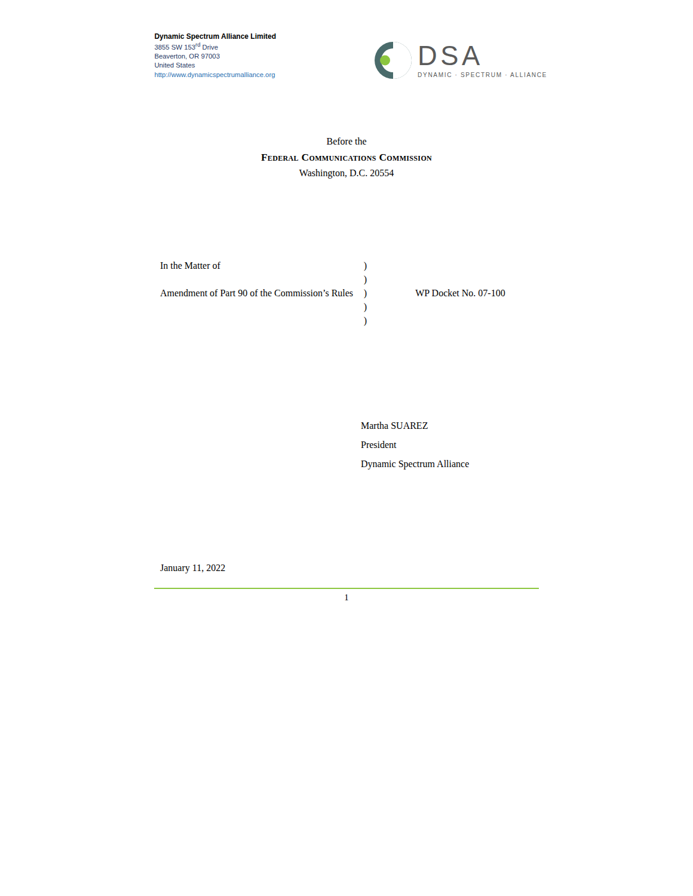Dynamic Spectrum Alliance Limited
3855 SW 153rd Drive
Beaverton, OR 97003
United States
http://www.dynamicspectrumalliance.org
DSA
DYNAMIC · SPECTRUM · ALLIANCE
Before the
Federal Communications Commission
Washington, D.C. 20554
| In the Matter of | ) | |
| | ) | |
| Amendment of Part 90 of the Commission’s Rules | ) ) ) | WP Docket No. 07-100 |
Martha SUAREZ
President
Dynamic Spectrum Alliance
January 11, 2022
1